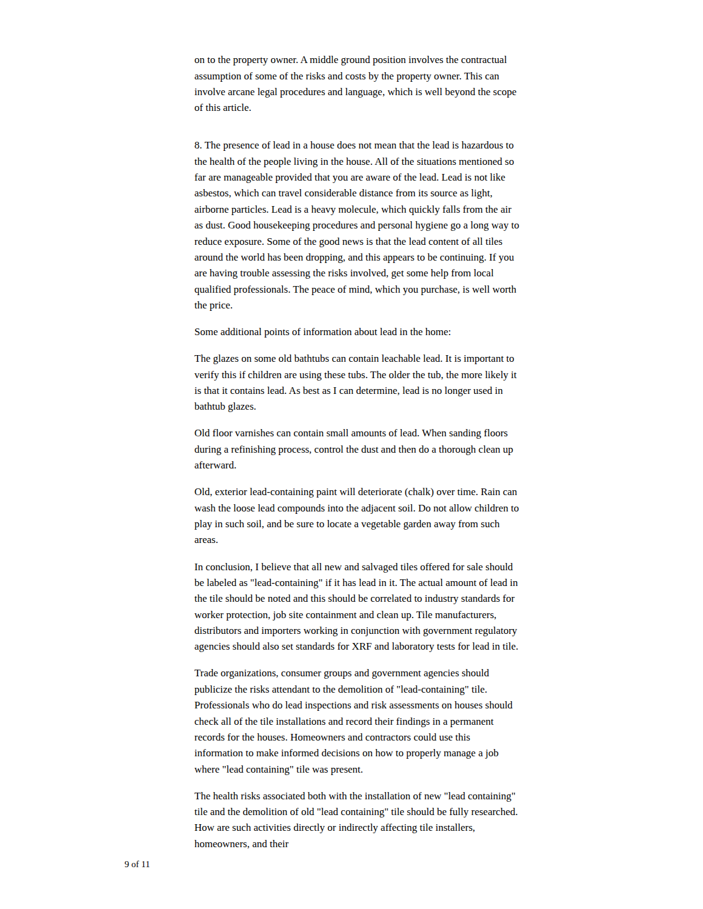on to the property owner. A middle ground position involves the contractual assumption of some of the risks and costs by the property owner. This can involve arcane legal procedures and language, which is well beyond the scope of this article.
8. The presence of lead in a house does not mean that the lead is hazardous to the health of the people living in the house. All of the situations mentioned so far are manageable provided that you are aware of the lead. Lead is not like asbestos, which can travel considerable distance from its source as light, airborne particles. Lead is a heavy molecule, which quickly falls from the air as dust. Good housekeeping procedures and personal hygiene go a long way to reduce exposure. Some of the good news is that the lead content of all tiles around the world has been dropping, and this appears to be continuing. If you are having trouble assessing the risks involved, get some help from local qualified professionals. The peace of mind, which you purchase, is well worth the price.
Some additional points of information about lead in the home:
The glazes on some old bathtubs can contain leachable lead. It is important to verify this if children are using these tubs. The older the tub, the more likely it is that it contains lead. As best as I can determine, lead is no longer used in bathtub glazes.
Old floor varnishes can contain small amounts of lead. When sanding floors during a refinishing process, control the dust and then do a thorough clean up afterward.
Old, exterior lead-containing paint will deteriorate (chalk) over time. Rain can wash the loose lead compounds into the adjacent soil. Do not allow children to play in such soil, and be sure to locate a vegetable garden away from such areas.
In conclusion, I believe that all new and salvaged tiles offered for sale should be labeled as "lead-containing" if it has lead in it. The actual amount of lead in the tile should be noted and this should be correlated to industry standards for worker protection, job site containment and clean up. Tile manufacturers, distributors and importers working in conjunction with government regulatory agencies should also set standards for XRF and laboratory tests for lead in tile.
Trade organizations, consumer groups and government agencies should publicize the risks attendant to the demolition of "lead-containing" tile. Professionals who do lead inspections and risk assessments on houses should check all of the tile installations and record their findings in a permanent records for the houses. Homeowners and contractors could use this information to make informed decisions on how to properly manage a job where "lead containing" tile was present.
The health risks associated both with the installation of new "lead containing" tile and the demolition of old "lead containing" tile should be fully researched. How are such activities directly or indirectly affecting tile installers, homeowners, and their
9 of 11